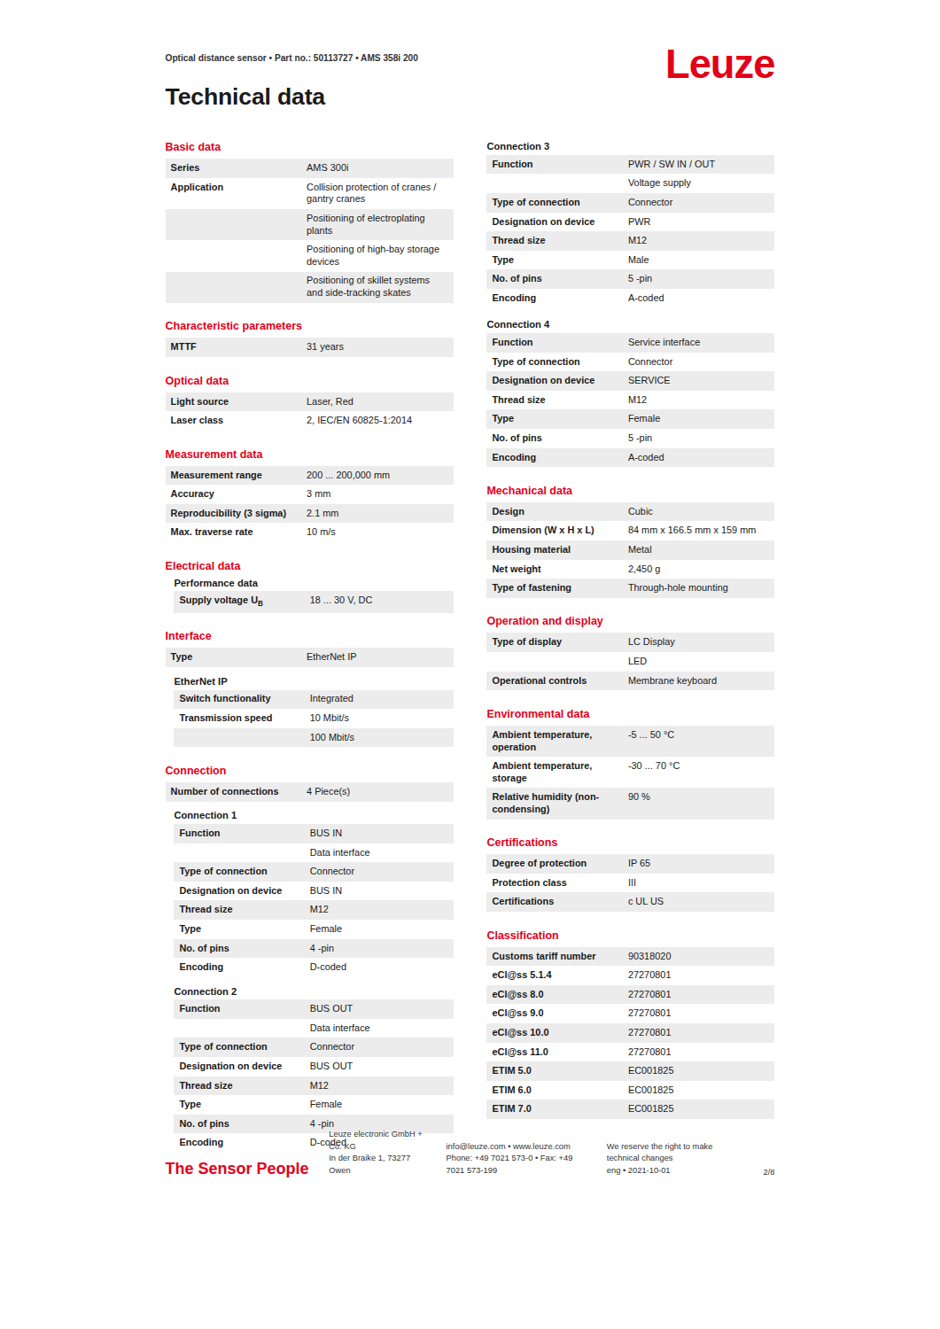Optical distance sensor • Part no.: 50113727 • AMS 358i 200
Technical data
Leuze
Basic data
| Series | AMS 300i |
| Application | Collision protection of cranes / gantry cranes |
| | Positioning of electroplating plants |
| | Positioning of high-bay storage devices |
| | Positioning of skillet systems and side-tracking skates |
Characteristic parameters
| MTTF | 31 years |
Optical data
| Light source | Laser, Red |
| Laser class | 2, IEC/EN 60825-1:2014 |
Measurement data
| Measurement range | 200 ... 200,000 mm |
| Accuracy | 3 mm |
| Reproducibility (3 sigma) | 2.1 mm |
| Max. traverse rate | 10 m/s |
Electrical data
Performance data
| Supply voltage U B | 18 ... 30 V, DC |
Interface
| Type | EtherNet IP |
EtherNet IP
| Switch functionality | Integrated |
| Transmission speed | 10 Mbit/s |
| | 100 Mbit/s |
Connection
| Number of connections | 4 Piece(s) |
Connection 1
| Function | BUS IN |
| | Data interface |
| Type of connection | Connector |
| Designation on device | BUS IN |
| Thread size | M12 |
| Type | Female |
| No. of pins | 4 -pin |
| Encoding | D-coded |
Connection 2
| Function | BUS OUT |
| | Data interface |
| Type of connection | Connector |
| Designation on device | BUS OUT |
| Thread size | M12 |
| Type | Female |
| No. of pins | 4 -pin |
| Encoding | D-coded |
Connection 3
| Function | PWR / SW IN / OUT |
| | Voltage supply |
| Type of connection | Connector |
| Designation on device | PWR |
| Thread size | M12 |
| Type | Male |
| No. of pins | 5 -pin |
| Encoding | A-coded |
Connection 4
| Function | Service interface |
| Type of connection | Connector |
| Designation on device | SERVICE |
| Thread size | M12 |
| Type | Female |
| No. of pins | 5 -pin |
| Encoding | A-coded |
Mechanical data
| Design | Cubic |
| Dimension (W x H x L) | 84 mm x 166.5 mm x 159 mm |
| Housing material | Metal |
| Net weight | 2,450 g |
| Type of fastening | Through-hole mounting |
Operation and display
| Type of display | LC Display |
| | LED |
| Operational controls | Membrane keyboard |
Environmental data
| Ambient temperature, operation | -5 ... 50 °C |
| Ambient temperature, storage | -30 ... 70 °C |
| Relative humidity (non-condensing) | 90 % |
Certifications
| Degree of protection | IP 65 |
| Protection class | III |
| Certifications | c UL US |
Classification
| Customs tariff number | 90318020 |
| eCl@ss 5.1.4 | 27270801 |
| eCl@ss 8.0 | 27270801 |
| eCl@ss 9.0 | 27270801 |
| eCl@ss 10.0 | 27270801 |
| eCl@ss 11.0 | 27270801 |
| ETIM 5.0 | EC001825 |
| ETIM 6.0 | EC001825 |
| ETIM 7.0 | EC001825 |
The Sensor People
Leuze electronic GmbH + Co. KG
In der Braike 1, 73277 Owen
info@leuze.com • www.leuze.com
Phone: +49 7021 573-0 • Fax: +49 7021 573-199
We reserve the right to make technical changes
eng • 2021-10-01
2/8